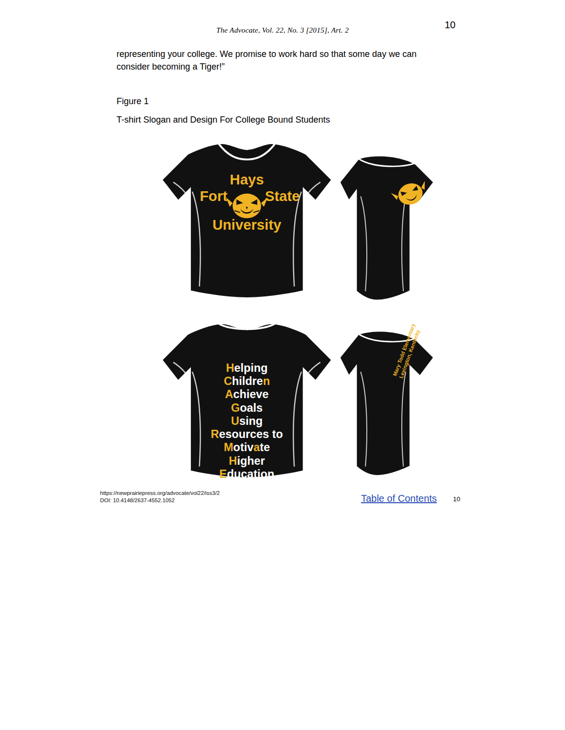10
The Advocate, Vol. 22, No. 3 [2015], Art. 2
representing your college. We promise to work hard so that some day we can consider becoming a Tiger!”
Figure 1
T-shirt Slogan and Design For College Bound Students
Hays Fort State University Helping Children Achieve Goals Using Resources to Motivate Higher Education Mary Todd Elementary Lexington, Kentucky
https://newprairiepress.org/advocate/vol22/iss3/2
DOI: 10.4148/2637-4552.1052
Table of Contents
10